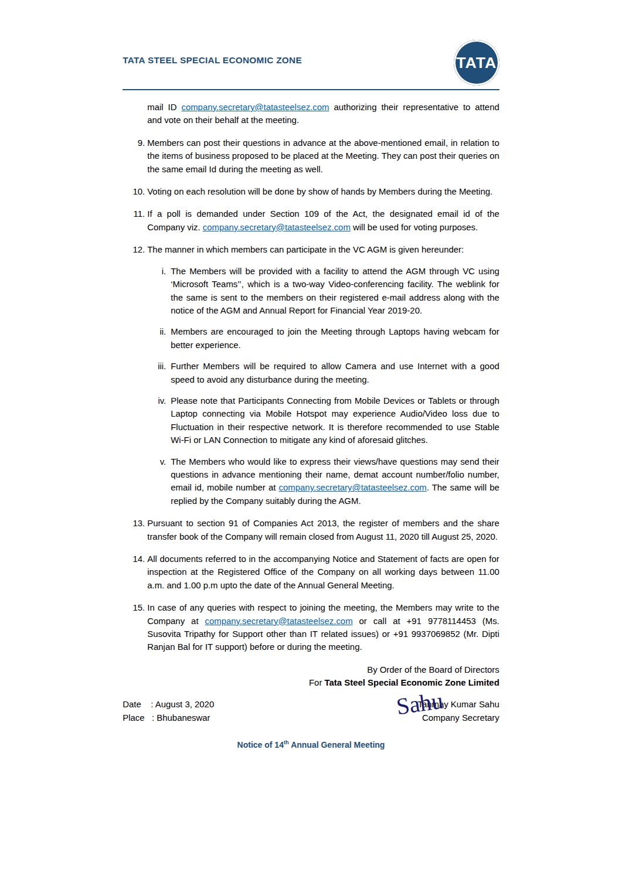TATA STEEL SPECIAL ECONOMIC ZONE
TATA
mail ID company.secretary@tatasteelsez.com authorizing their representative to attend and vote on their behalf at the meeting.
Members can post their questions in advance at the above-mentioned email, in relation to the items of business proposed to be placed at the Meeting. They can post their queries on the same email Id during the meeting as well.
Voting on each resolution will be done by show of hands by Members during the Meeting.
If a poll is demanded under Section 109 of the Act, the designated email id of the Company viz. company.secretary@tatasteelsez.com will be used for voting purposes.
The manner in which members can participate in the VC AGM is given hereunder:
The Members will be provided with a facility to attend the AGM through VC using ‘Microsoft Teams’’, which is a two-way Video-conferencing facility. The weblink for the same is sent to the members on their registered e-mail address along with the notice of the AGM and Annual Report for Financial Year 2019-20.
Members are encouraged to join the Meeting through Laptops having webcam for better experience.
Further Members will be required to allow Camera and use Internet with a good speed to avoid any disturbance during the meeting.
Please note that Participants Connecting from Mobile Devices or Tablets or through Laptop connecting via Mobile Hotspot may experience Audio/Video loss due to Fluctuation in their respective network. It is therefore recommended to use Stable Wi-Fi or LAN Connection to mitigate any kind of aforesaid glitches.
The Members who would like to express their views/have questions may send their questions in advance mentioning their name, demat account number/folio number, email id, mobile number at company.secretary@tatasteelsez.com. The same will be replied by the Company suitably during the AGM.
Pursuant to section 91 of Companies Act 2013, the register of members and the share transfer book of the Company will remain closed from August 11, 2020 till August 25, 2020.
All documents referred to in the accompanying Notice and Statement of facts are open for inspection at the Registered Office of the Company on all working days between 11.00 a.m. and 1.00 p.m upto the date of the Annual General Meeting.
In case of any queries with respect to joining the meeting, the Members may write to the Company at company.secretary@tatasteelsez.com or call at +91 9778114453 (Ms. Susovita Tripathy for Support other than IT related issues) or +91 9937069852 (Mr. Dipti Ranjan Bal for IT support) before or during the meeting.
By Order of the Board of Directors
For Tata Steel Special Economic Zone Limited
Sahu
Date : August 3, 2020 Place : Bhubaneswar
Tanmay Kumar Sahu
Company Secretary
Notice of 14th Annual General Meeting